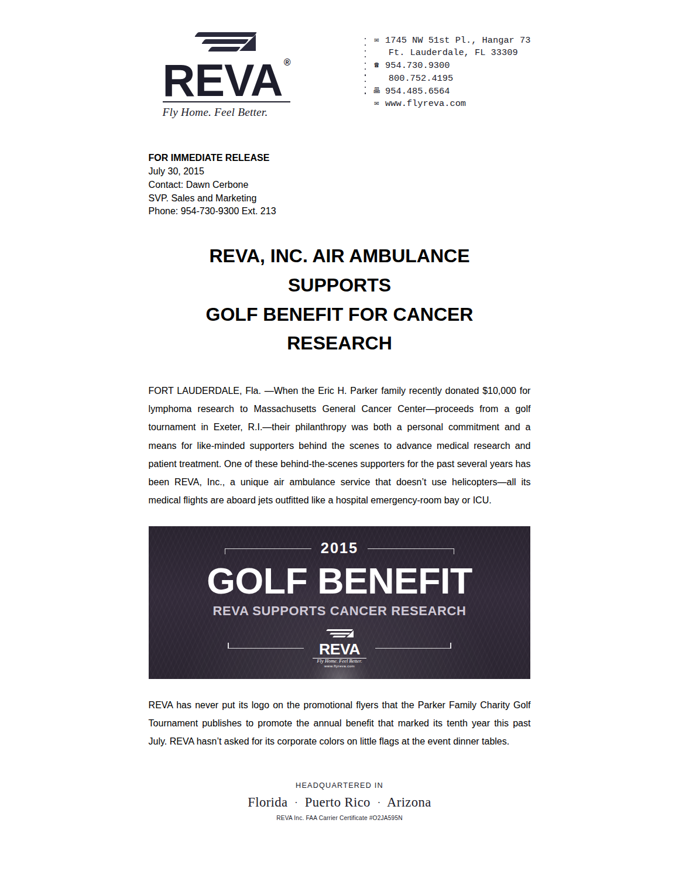REVA®
Fly Home. Feel Better.
✉1745 NW 51st Pl., Hangar 73
Ft. Lauderdale, FL 33309
☎954.730.9300
800.752.4195
🖶954.485.6564
✉www.flyreva.com
FOR IMMEDIATE RELEASE
July 30, 2015
Contact: Dawn Cerbone
SVP. Sales and Marketing
Phone: 954-730-9300 Ext. 213
REVA, INC. AIR AMBULANCE SUPPORTS GOLF BENEFIT FOR CANCER RESEARCH
FORT LAUDERDALE, Fla. —When the Eric H. Parker family recently donated $10,000 for lymphoma research to Massachusetts General Cancer Center—proceeds from a golf tournament in Exeter, R.I.—their philanthropy was both a personal commitment and a means for like-minded supporters behind the scenes to advance medical research and patient treatment. One of these behind-the-scenes supporters for the past several years has been REVA, Inc., a unique air ambulance service that doesn’t use helicopters—all its medical flights are aboard jets outfitted like a hospital emergency-room bay or ICU.
2015
GOLF BENEFIT
REVA SUPPORTS CANCER RESEARCH
REVA
Fly Home. Feel Better.
www.flyreva.com
REVA has never put its logo on the promotional flyers that the Parker Family Charity Golf Tournament publishes to promote the annual benefit that marked its tenth year this past July. REVA hasn’t asked for its corporate colors on little flags at the event dinner tables.
HEADQUARTERED IN
Florida · Puerto Rico · Arizona
REVA Inc. FAA Carrier Certificate #O2JA595N